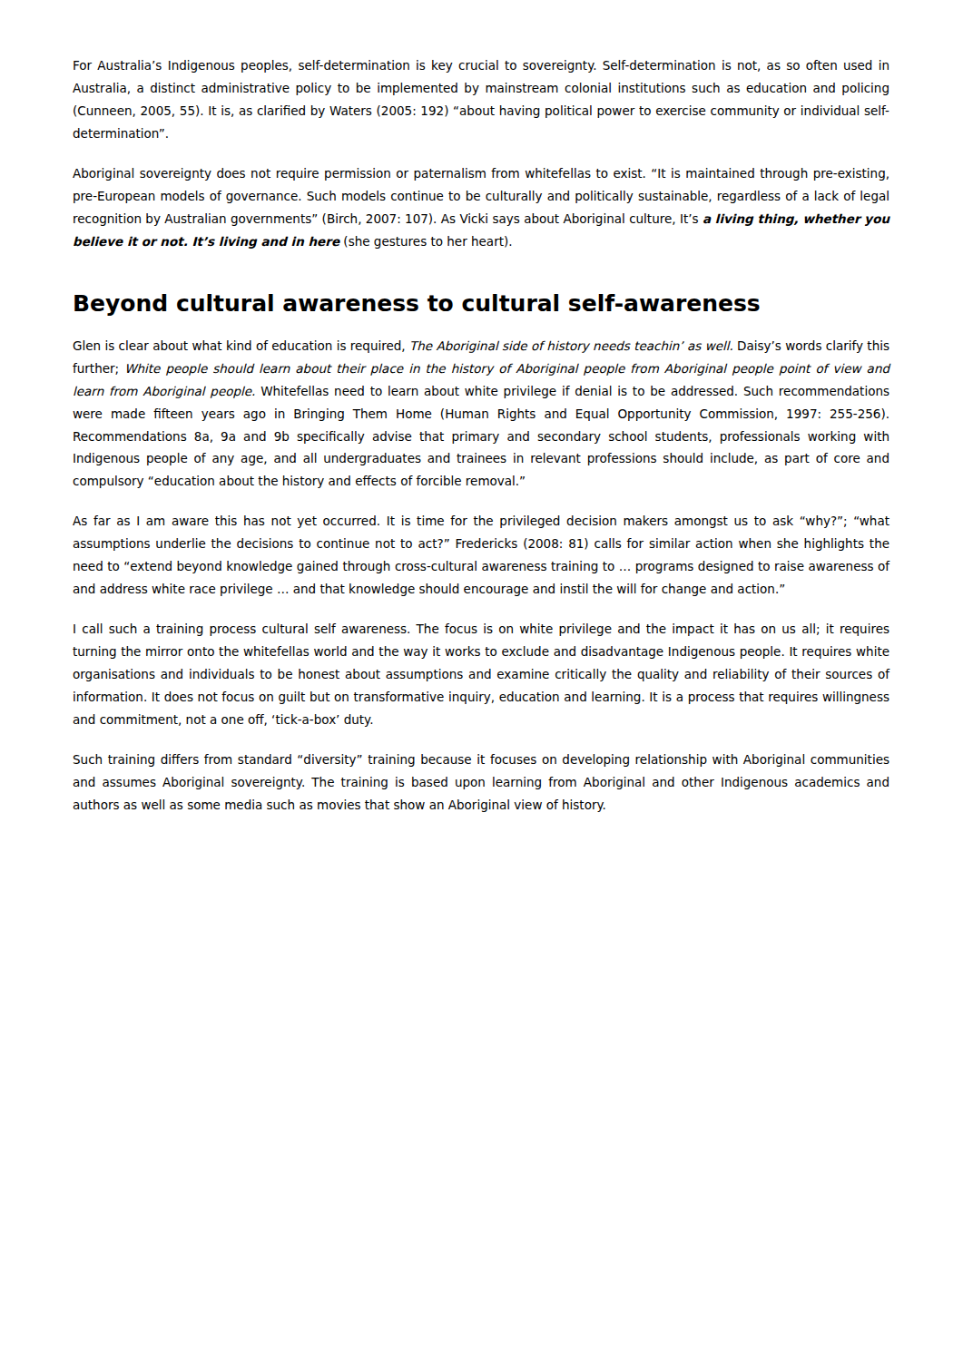For Australia’s Indigenous peoples, self-determination is key crucial to sovereignty. Self-determination is not, as so often used in Australia, a distinct administrative policy to be implemented by mainstream colonial institutions such as education and policing (Cunneen, 2005, 55). It is, as clarified by Waters (2005: 192) “about having political power to exercise community or individual self-determination”.
Aboriginal sovereignty does not require permission or paternalism from whitefellas to exist. “It is maintained through pre-existing, pre-European models of governance. Such models continue to be culturally and politically sustainable, regardless of a lack of legal recognition by Australian governments” (Birch, 2007: 107). As Vicki says about Aboriginal culture, It’s a living thing, whether you believe it or not. It’s living and in here (she gestures to her heart).
Beyond cultural awareness to cultural self-awareness
Glen is clear about what kind of education is required, The Aboriginal side of history needs teachin’ as well. Daisy’s words clarify this further; White people should learn about their place in the history of Aboriginal people from Aboriginal people point of view and learn from Aboriginal people. Whitefellas need to learn about white privilege if denial is to be addressed. Such recommendations were made fifteen years ago in Bringing Them Home (Human Rights and Equal Opportunity Commission, 1997: 255-256). Recommendations 8a, 9a and 9b specifically advise that primary and secondary school students, professionals working with Indigenous people of any age, and all undergraduates and trainees in relevant professions should include, as part of core and compulsory “education about the history and effects of forcible removal.”
As far as I am aware this has not yet occurred. It is time for the privileged decision makers amongst us to ask “why?”; “what assumptions underlie the decisions to continue not to act?” Fredericks (2008: 81) calls for similar action when she highlights the need to “extend beyond knowledge gained through cross-cultural awareness training to … programs designed to raise awareness of and address white race privilege … and that knowledge should encourage and instil the will for change and action.”
I call such a training process cultural self awareness. The focus is on white privilege and the impact it has on us all; it requires turning the mirror onto the whitefellas world and the way it works to exclude and disadvantage Indigenous people. It requires white organisations and individuals to be honest about assumptions and examine critically the quality and reliability of their sources of information. It does not focus on guilt but on transformative inquiry, education and learning. It is a process that requires willingness and commitment, not a one off, ‘tick-a-box’ duty.
Such training differs from standard “diversity” training because it focuses on developing relationship with Aboriginal communities and assumes Aboriginal sovereignty. The training is based upon learning from Aboriginal and other Indigenous academics and authors as well as some media such as movies that show an Aboriginal view of history.